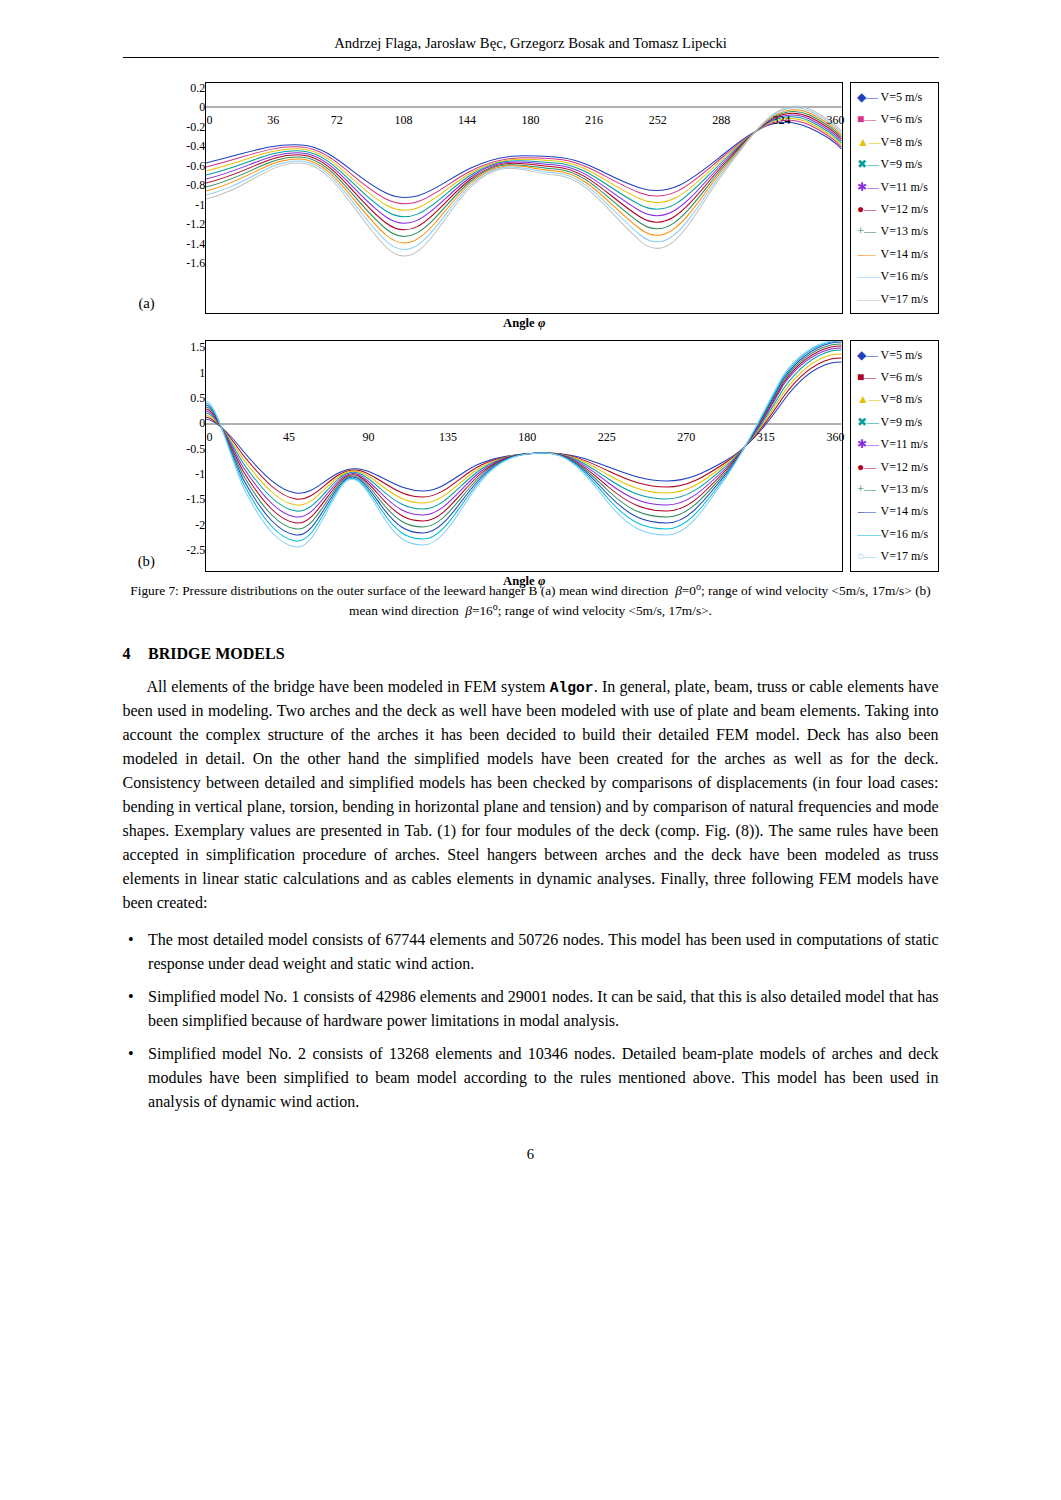Andrzej Flaga, Jarosław Bęc, Grzegorz Bosak and Tomasz Lipecki
(a)
0.2 0 -0.2 -0.4 -0.6 -0.8 -1 -1.2 -1.4 -1.6
0 36 72 108 144 180 216 252 288 324 360
Angle φ
◆—V=5 m/s
■—V=6 m/s
▲—V=8 m/s
✖—V=9 m/s
✱—V=11 m/s
●—V=12 m/s
+—V=13 m/s
–—V=14 m/s
——V=16 m/s
——V=17 m/s
(b)
1.5 1 0.5 0 -0.5 -1 -1.5 -2 -2.5
0 45 90 135 180 225 270 315 360
Angle φ
◆—V=5 m/s
■—V=6 m/s
▲—V=8 m/s
✖—V=9 m/s
✱—V=11 m/s
●—V=12 m/s
+—V=13 m/s
–—V=14 m/s
——V=16 m/s
○—V=17 m/s
Figure 7: Pressure distributions on the outer surface of the leeward hanger B (a) mean wind direction β=0o; range of wind velocity <5m/s, 17m/s> (b) mean wind direction β=16o; range of wind velocity <5m/s, 17m/s>.
4 BRIDGE MODELS
All elements of the bridge have been modeled in FEM system Algor. In general, plate, beam, truss or cable elements have been used in modeling. Two arches and the deck as well have been modeled with use of plate and beam elements. Taking into account the complex structure of the arches it has been decided to build their detailed FEM model. Deck has also been modeled in detail. On the other hand the simplified models have been created for the arches as well as for the deck. Consistency between detailed and simplified models has been checked by comparisons of displacements (in four load cases: bending in vertical plane, torsion, bending in horizontal plane and tension) and by comparison of natural frequencies and mode shapes. Exemplary values are presented in Tab. (1) for four modules of the deck (comp. Fig. (8)). The same rules have been accepted in simplification procedure of arches. Steel hangers between arches and the deck have been modeled as truss elements in linear static calculations and as cables elements in dynamic analyses. Finally, three following FEM models have been created:
The most detailed model consists of 67744 elements and 50726 nodes. This model has been used in computations of static response under dead weight and static wind action.
Simplified model No. 1 consists of 42986 elements and 29001 nodes. It can be said, that this is also detailed model that has been simplified because of hardware power limitations in modal analysis.
Simplified model No. 2 consists of 13268 elements and 10346 nodes. Detailed beam-plate models of arches and deck modules have been simplified to beam model according to the rules mentioned above. This model has been used in analysis of dynamic wind action.
6